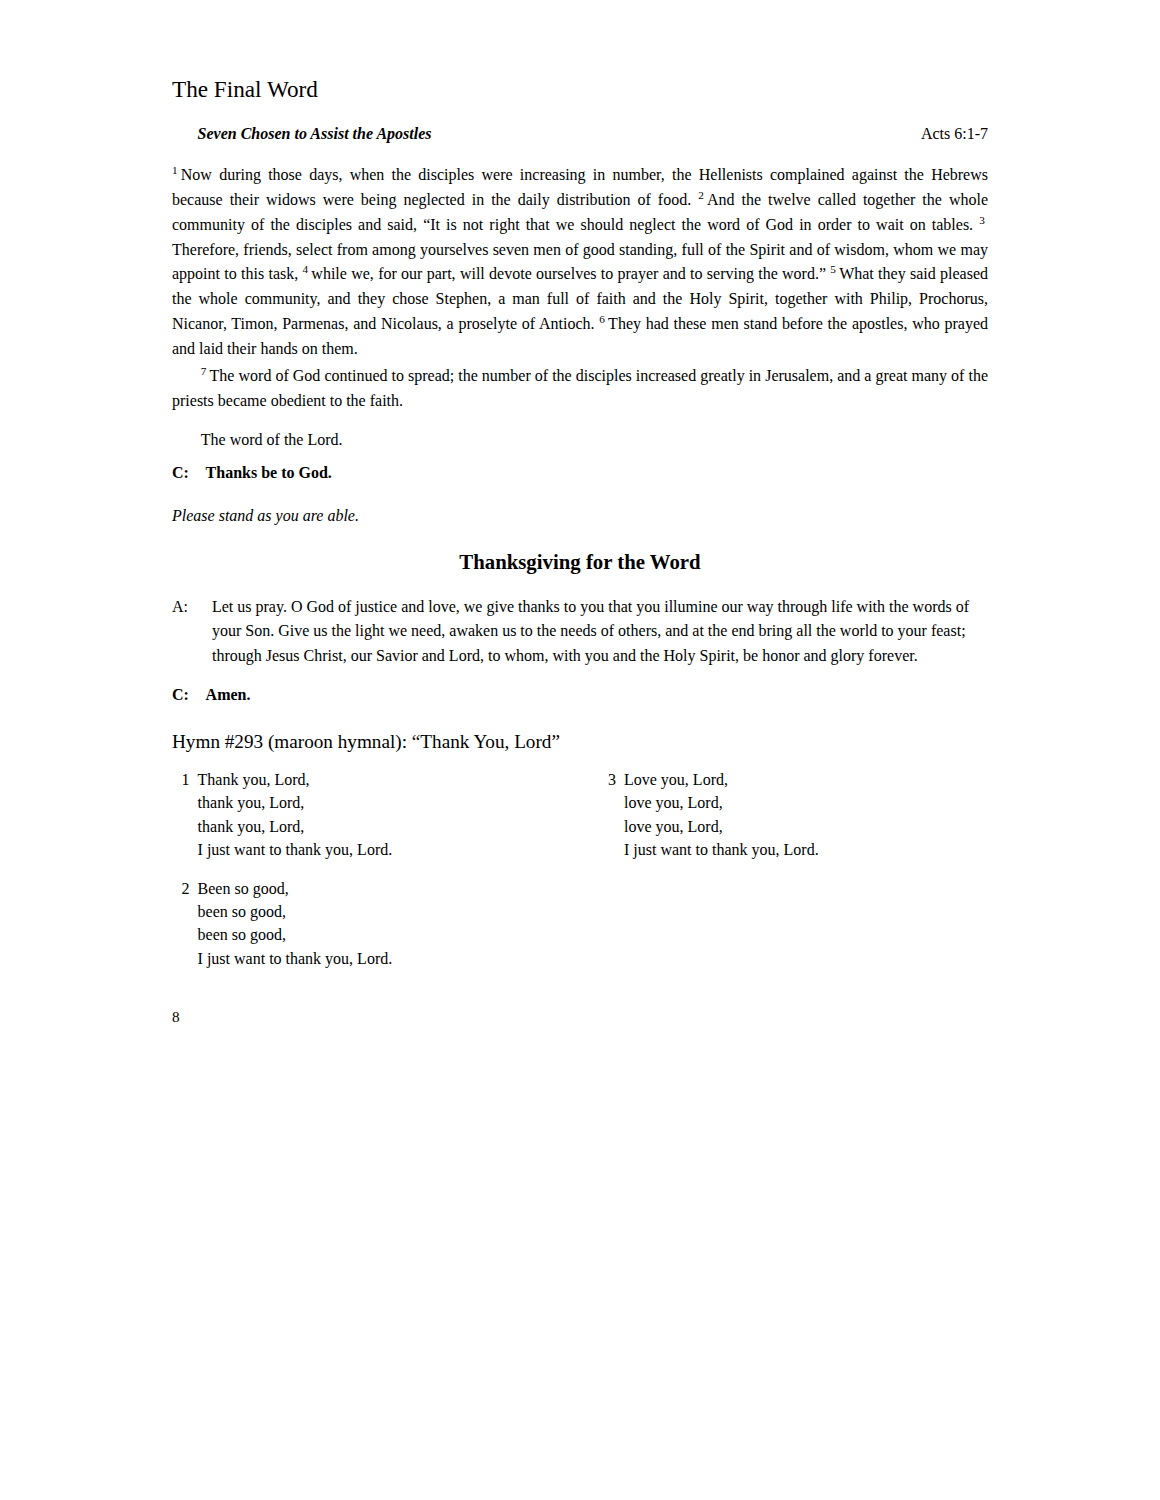The Final Word
Seven Chosen to Assist the Apostles Acts 6:1-7
1 Now during those days, when the disciples were increasing in number, the Hellenists complained against the Hebrews because their widows were being neglected in the daily distribution of food. 2 And the twelve called together the whole community of the disciples and said, “It is not right that we should neglect the word of God in order to wait on tables. 3 Therefore, friends, select from among yourselves seven men of good standing, full of the Spirit and of wisdom, whom we may appoint to this task, 4 while we, for our part, will devote ourselves to prayer and to serving the word.” 5 What they said pleased the whole community, and they chose Stephen, a man full of faith and the Holy Spirit, together with Philip, Prochorus, Nicanor, Timon, Parmenas, and Nicolaus, a proselyte of Antioch. 6 They had these men stand before the apostles, who prayed and laid their hands on them.
7 The word of God continued to spread; the number of the disciples increased greatly in Jerusalem, and a great many of the priests became obedient to the faith.
The word of the Lord.
C: Thanks be to God.
Please stand as you are able.
Thanksgiving for the Word
A: Let us pray. O God of justice and love, we give thanks to you that you illumine our way through life with the words of your Son. Give us the light we need, awaken us to the needs of others, and at the end bring all the world to your feast; through Jesus Christ, our Savior and Lord, to whom, with you and the Holy Spirit, be honor and glory forever.
C: Amen.
Hymn #293 (maroon hymnal): “Thank You, Lord”
1 Thank you, Lord,
thank you, Lord,
thank you, Lord,
I just want to thank you, Lord.
2 Been so good,
been so good,
been so good,
I just want to thank you, Lord.
3 Love you, Lord,
love you, Lord,
love you, Lord,
I just want to thank you, Lord.
8